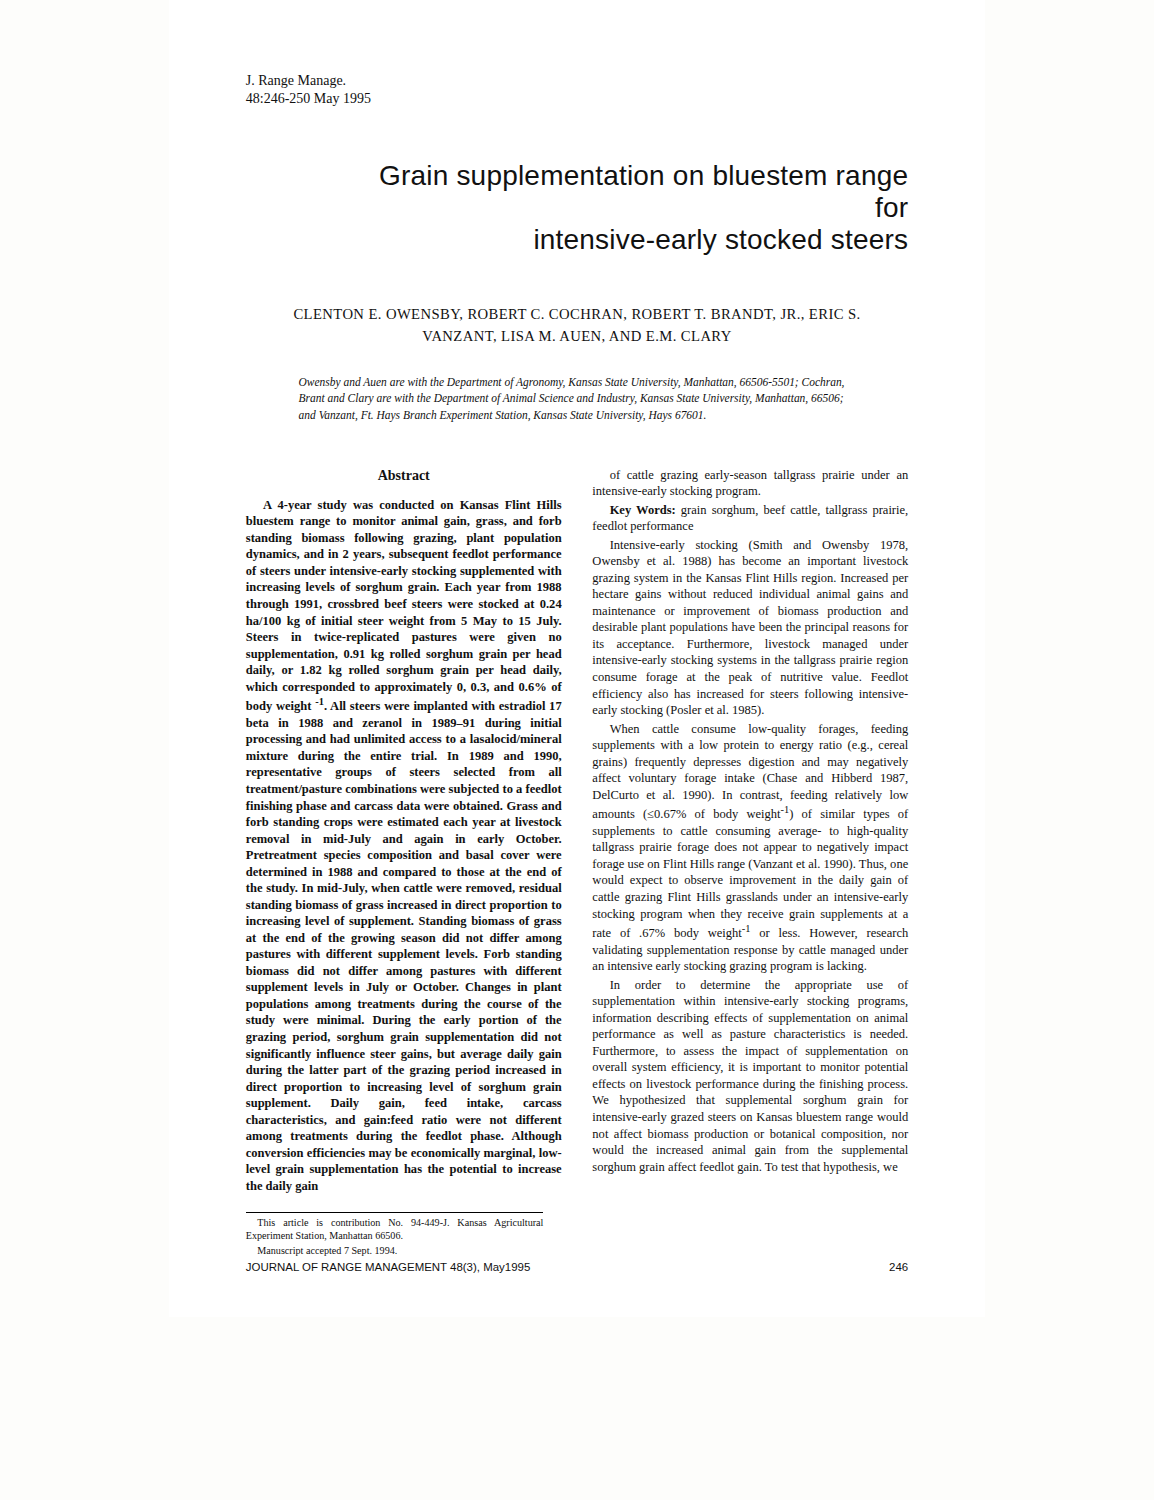J. Range Manage.
48:246-250 May 1995
Grain supplementation on bluestem range for
intensive-early stocked steers
CLENTON E. OWENSBY, ROBERT C. COCHRAN, ROBERT T. BRANDT, JR., ERIC S.
VANZANT, LISA M. AUEN, AND E.M. CLARY
Owensby and Auen are with the Department of Agronomy, Kansas State University, Manhattan, 66506-5501; Cochran, Brant and Clary are with the Department of Animal Science and Industry, Kansas State University, Manhattan, 66506; and Vanzant, Ft. Hays Branch Experiment Station, Kansas State University, Hays 67601.
Abstract
A 4-year study was conducted on Kansas Flint Hills bluestem range to monitor animal gain, grass, and forb standing biomass following grazing, plant population dynamics, and in 2 years, subsequent feedlot performance of steers under intensive-early stocking supplemented with increasing levels of sorghum grain. Each year from 1988 through 1991, crossbred beef steers were stocked at 0.24 ha/100 kg of initial steer weight from 5 May to 15 July. Steers in twice-replicated pastures were given no supplementation, 0.91 kg rolled sorghum grain per head daily, or 1.82 kg rolled sorghum grain per head daily, which corresponded to approximately 0, 0.3, and 0.6% of body weight -1. All steers were implanted with estradiol 17 beta in 1988 and zeranol in 1989–91 during initial processing and had unlimited access to a lasalocid/mineral mixture during the entire trial. In 1989 and 1990, representative groups of steers selected from all treatment/pasture combinations were subjected to a feedlot finishing phase and carcass data were obtained. Grass and forb standing crops were estimated each year at livestock removal in mid-July and again in early October. Pretreatment species composition and basal cover were determined in 1988 and compared to those at the end of the study. In mid-July, when cattle were removed, residual standing biomass of grass increased in direct proportion to increasing level of supplement. Standing biomass of grass at the end of the growing season did not differ among pastures with different supplement levels. Forb standing biomass did not differ among pastures with different supplement levels in July or October. Changes in plant populations among treatments during the course of the study were minimal. During the early portion of the grazing period, sorghum grain supplementation did not significantly influence steer gains, but average daily gain during the latter part of the grazing period increased in direct proportion to increasing level of sorghum grain supplement. Daily gain, feed intake, carcass characteristics, and gain:feed ratio were not different among treatments during the feedlot phase. Although conversion efficiencies may be economically marginal, low-level grain supplementation has the potential to increase the daily gain
This article is contribution No. 94-449-J. Kansas Agricultural Experiment Station, Manhattan 66506.
Manuscript accepted 7 Sept. 1994.
of cattle grazing early-season tallgrass prairie under an intensive-early stocking program.
Key Words: grain sorghum, beef cattle, tallgrass prairie, feedlot performance
Intensive-early stocking (Smith and Owensby 1978, Owensby et al. 1988) has become an important livestock grazing system in the Kansas Flint Hills region. Increased per hectare gains without reduced individual animal gains and maintenance or improvement of biomass production and desirable plant populations have been the principal reasons for its acceptance. Furthermore, livestock managed under intensive-early stocking systems in the tallgrass prairie region consume forage at the peak of nutritive value. Feedlot efficiency also has increased for steers following intensive-early stocking (Posler et al. 1985).
When cattle consume low-quality forages, feeding supplements with a low protein to energy ratio (e.g., cereal grains) frequently depresses digestion and may negatively affect voluntary forage intake (Chase and Hibberd 1987, DelCurto et al. 1990). In contrast, feeding relatively low amounts (≤0.67% of body weight-1) of similar types of supplements to cattle consuming average- to high-quality tallgrass prairie forage does not appear to negatively impact forage use on Flint Hills range (Vanzant et al. 1990). Thus, one would expect to observe improvement in the daily gain of cattle grazing Flint Hills grasslands under an intensive-early stocking program when they receive grain supplements at a rate of .67% body weight-1 or less. However, research validating supplementation response by cattle managed under an intensive early stocking grazing program is lacking.
In order to determine the appropriate use of supplementation within intensive-early stocking programs, information describing effects of supplementation on animal performance as well as pasture characteristics is needed. Furthermore, to assess the impact of supplementation on overall system efficiency, it is important to monitor potential effects on livestock performance during the finishing process. We hypothesized that supplemental sorghum grain for intensive-early grazed steers on Kansas bluestem range would not affect biomass production or botanical composition, nor would the increased animal gain from the supplemental sorghum grain affect feedlot gain. To test that hypothesis, we
JOURNAL OF RANGE MANAGEMENT 48(3), May1995 246